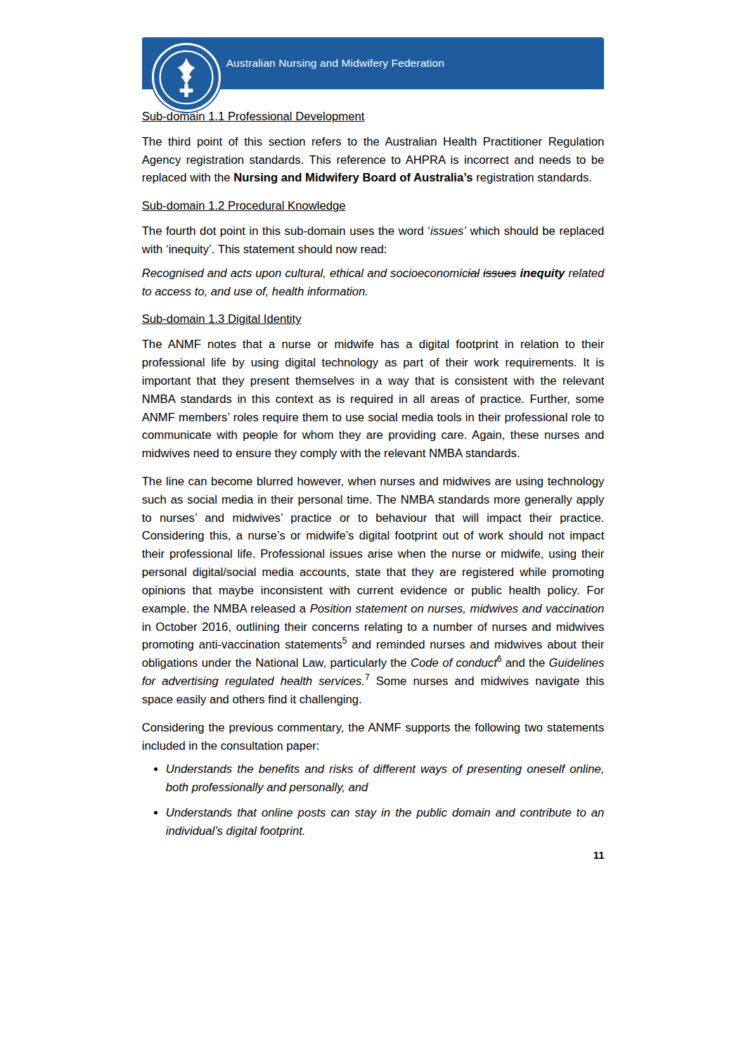Australian Nursing and Midwifery Federation
Sub-domain 1.1 Professional Development
The third point of this section refers to the Australian Health Practitioner Regulation Agency registration standards. This reference to AHPRA is incorrect and needs to be replaced with the Nursing and Midwifery Board of Australia’s registration standards.
Sub-domain 1.2 Procedural Knowledge
The fourth dot point in this sub-domain uses the word ‘issues’ which should be replaced with ‘inequity’. This statement should now read:
Recognised and acts upon cultural, ethical and socioeconomicial issues inequity related to access to, and use of, health information.
Sub-domain 1.3 Digital Identity
The ANMF notes that a nurse or midwife has a digital footprint in relation to their professional life by using digital technology as part of their work requirements. It is important that they present themselves in a way that is consistent with the relevant NMBA standards in this context as is required in all areas of practice. Further, some ANMF members’ roles require them to use social media tools in their professional role to communicate with people for whom they are providing care. Again, these nurses and midwives need to ensure they comply with the relevant NMBA standards.
The line can become blurred however, when nurses and midwives are using technology such as social media in their personal time. The NMBA standards more generally apply to nurses’ and midwives’ practice or to behaviour that will impact their practice. Considering this, a nurse’s or midwife’s digital footprint out of work should not impact their professional life. Professional issues arise when the nurse or midwife, using their personal digital/social media accounts, state that they are registered while promoting opinions that maybe inconsistent with current evidence or public health policy. For example. the NMBA released a Position statement on nurses, midwives and vaccination in October 2016, outlining their concerns relating to a number of nurses and midwives promoting anti-vaccination statements5 and reminded nurses and midwives about their obligations under the National Law, particularly the Code of conduct6 and the Guidelines for advertising regulated health services.7 Some nurses and midwives navigate this space easily and others find it challenging.
Considering the previous commentary, the ANMF supports the following two statements included in the consultation paper:
Understands the benefits and risks of different ways of presenting oneself online, both professionally and personally, and
Understands that online posts can stay in the public domain and contribute to an individual’s digital footprint.
11